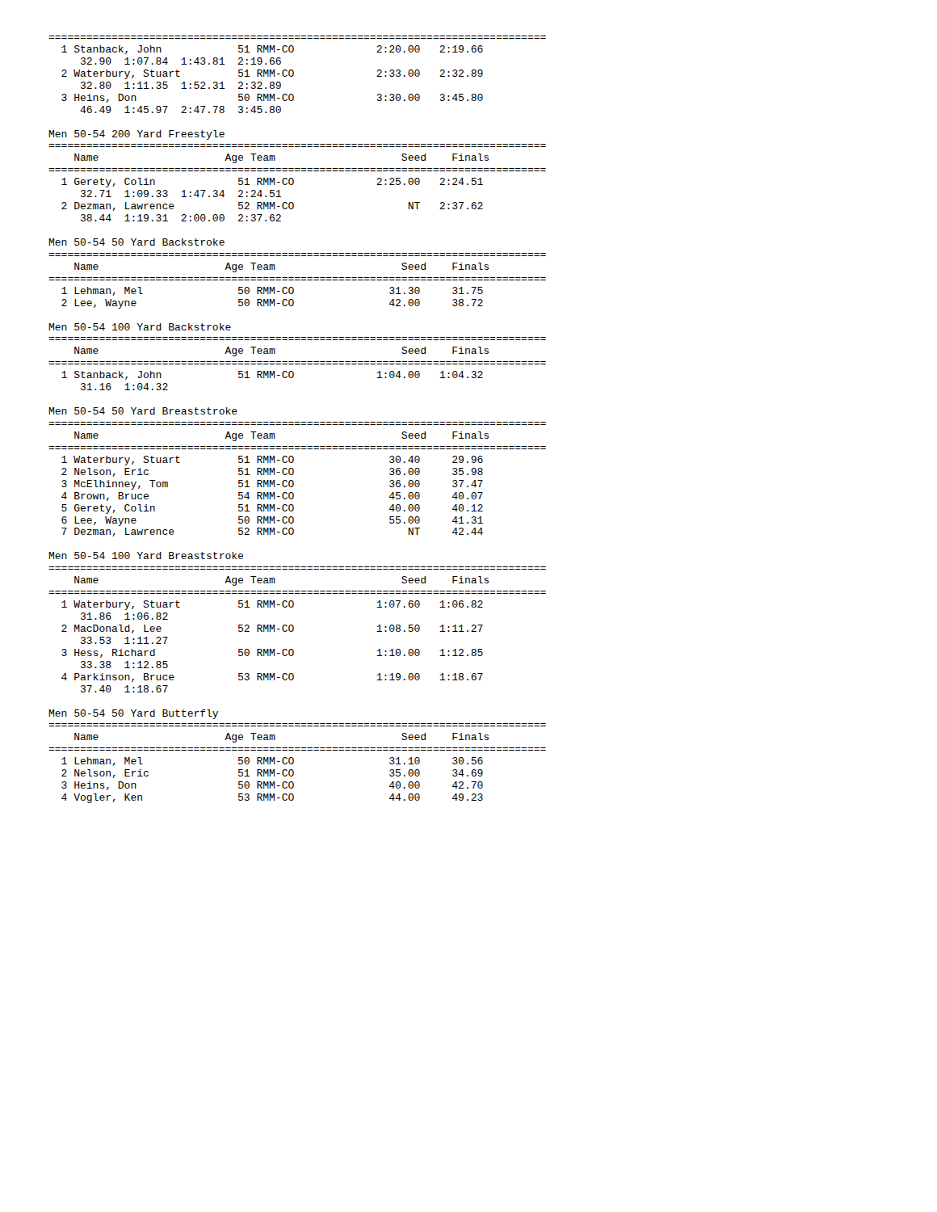===============================================================================
  1 Stanback, John            51 RMM-CO             2:20.00   2:19.66  
     32.90  1:07.84  1:43.81  2:19.66  
  2 Waterbury, Stuart         51 RMM-CO             2:33.00   2:32.89  
     32.80  1:11.35  1:52.31  2:32.89  
  3 Heins, Don                50 RMM-CO             3:30.00   3:45.80  
     46.49  1:45.97  2:47.78  3:45.80  

Men 50-54 200 Yard Freestyle
===============================================================================
    Name                    Age Team                    Seed    Finals  
===============================================================================
  1 Gerety, Colin             51 RMM-CO             2:25.00   2:24.51  
     32.71  1:09.33  1:47.34  2:24.51  
  2 Dezman, Lawrence          52 RMM-CO                  NT   2:37.62  
     38.44  1:19.31  2:00.00  2:37.62  

Men 50-54 50 Yard Backstroke
===============================================================================
    Name                    Age Team                    Seed    Finals  
===============================================================================
  1 Lehman, Mel               50 RMM-CO               31.30     31.75  
  2 Lee, Wayne                50 RMM-CO               42.00     38.72  

Men 50-54 100 Yard Backstroke
===============================================================================
    Name                    Age Team                    Seed    Finals  
===============================================================================
  1 Stanback, John            51 RMM-CO             1:04.00   1:04.32  
     31.16  1:04.32  

Men 50-54 50 Yard Breaststroke
===============================================================================
    Name                    Age Team                    Seed    Finals  
===============================================================================
  1 Waterbury, Stuart         51 RMM-CO               30.40     29.96  
  2 Nelson, Eric              51 RMM-CO               36.00     35.98  
  3 McElhinney, Tom           51 RMM-CO               36.00     37.47  
  4 Brown, Bruce              54 RMM-CO               45.00     40.07  
  5 Gerety, Colin             51 RMM-CO               40.00     40.12  
  6 Lee, Wayne                50 RMM-CO               55.00     41.31  
  7 Dezman, Lawrence          52 RMM-CO                  NT     42.44  

Men 50-54 100 Yard Breaststroke
===============================================================================
    Name                    Age Team                    Seed    Finals  
===============================================================================
  1 Waterbury, Stuart         51 RMM-CO             1:07.60   1:06.82  
     31.86  1:06.82  
  2 MacDonald, Lee            52 RMM-CO             1:08.50   1:11.27  
     33.53  1:11.27  
  3 Hess, Richard             50 RMM-CO             1:10.00   1:12.85  
     33.38  1:12.85  
  4 Parkinson, Bruce          53 RMM-CO             1:19.00   1:18.67  
     37.40  1:18.67  

Men 50-54 50 Yard Butterfly
===============================================================================
    Name                    Age Team                    Seed    Finals  
===============================================================================
  1 Lehman, Mel               50 RMM-CO               31.10     30.56  
  2 Nelson, Eric              51 RMM-CO               35.00     34.69  
  3 Heins, Don                50 RMM-CO               40.00     42.70  
  4 Vogler, Ken               53 RMM-CO               44.00     49.23